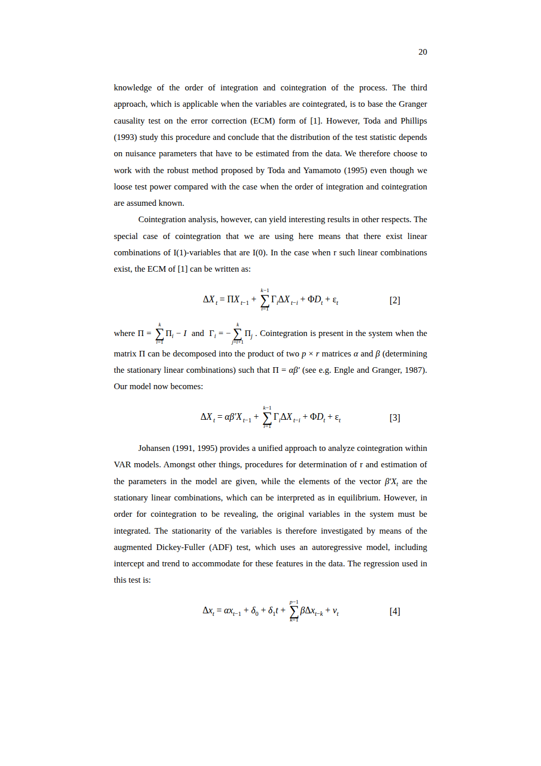20
knowledge of the order of integration and cointegration of the process. The third approach, which is applicable when the variables are cointegrated, is to base the Granger causality test on the error correction (ECM) form of [1]. However, Toda and Phillips (1993) study this procedure and conclude that the distribution of the test statistic depends on nuisance parameters that have to be estimated from the data. We therefore choose to work with the robust method proposed by Toda and Yamamoto (1995) even though we loose test power compared with the case when the order of integration and cointegration are assumed known.
Cointegration analysis, however, can yield interesting results in other respects. The special case of cointegration that we are using here means that there exist linear combinations of I(1)-variables that are I(0). In the case when r such linear combinations exist, the ECM of [1] can be written as:
ΔX t = ΠX t−1 + k−1∑i=1 ΓiΔX t−i + ΦDt + εt [2]
where Π = k∑i=1 Πi − I and Γi = −k∑j=i+1 Πj . Cointegration is present in the system when the matrix Π can be decomposed into the product of two p × r matrices α and β (determining the stationary linear combinations) such that Π = αβ′ (see e.g. Engle and Granger, 1987). Our model now becomes:
ΔX t = αβ′X t−1 + k−1∑i=1 ΓiΔX t−i + ΦDt + εt [3]
Johansen (1991, 1995) provides a unified approach to analyze cointegration within VAR models. Amongst other things, procedures for determination of r and estimation of the parameters in the model are given, while the elements of the vector β′Xt are the stationary linear combinations, which can be interpreted as in equilibrium. However, in order for cointegration to be revealing, the original variables in the system must be integrated. The stationarity of the variables is therefore investigated by means of the augmented Dickey-Fuller (ADF) test, which uses an autoregressive model, including intercept and trend to accommodate for these features in the data. The regression used in this test is:
Δxt = αxt−1 + δ0 + δ1t + p−1∑k=1 β Δxt−k + vt [4]